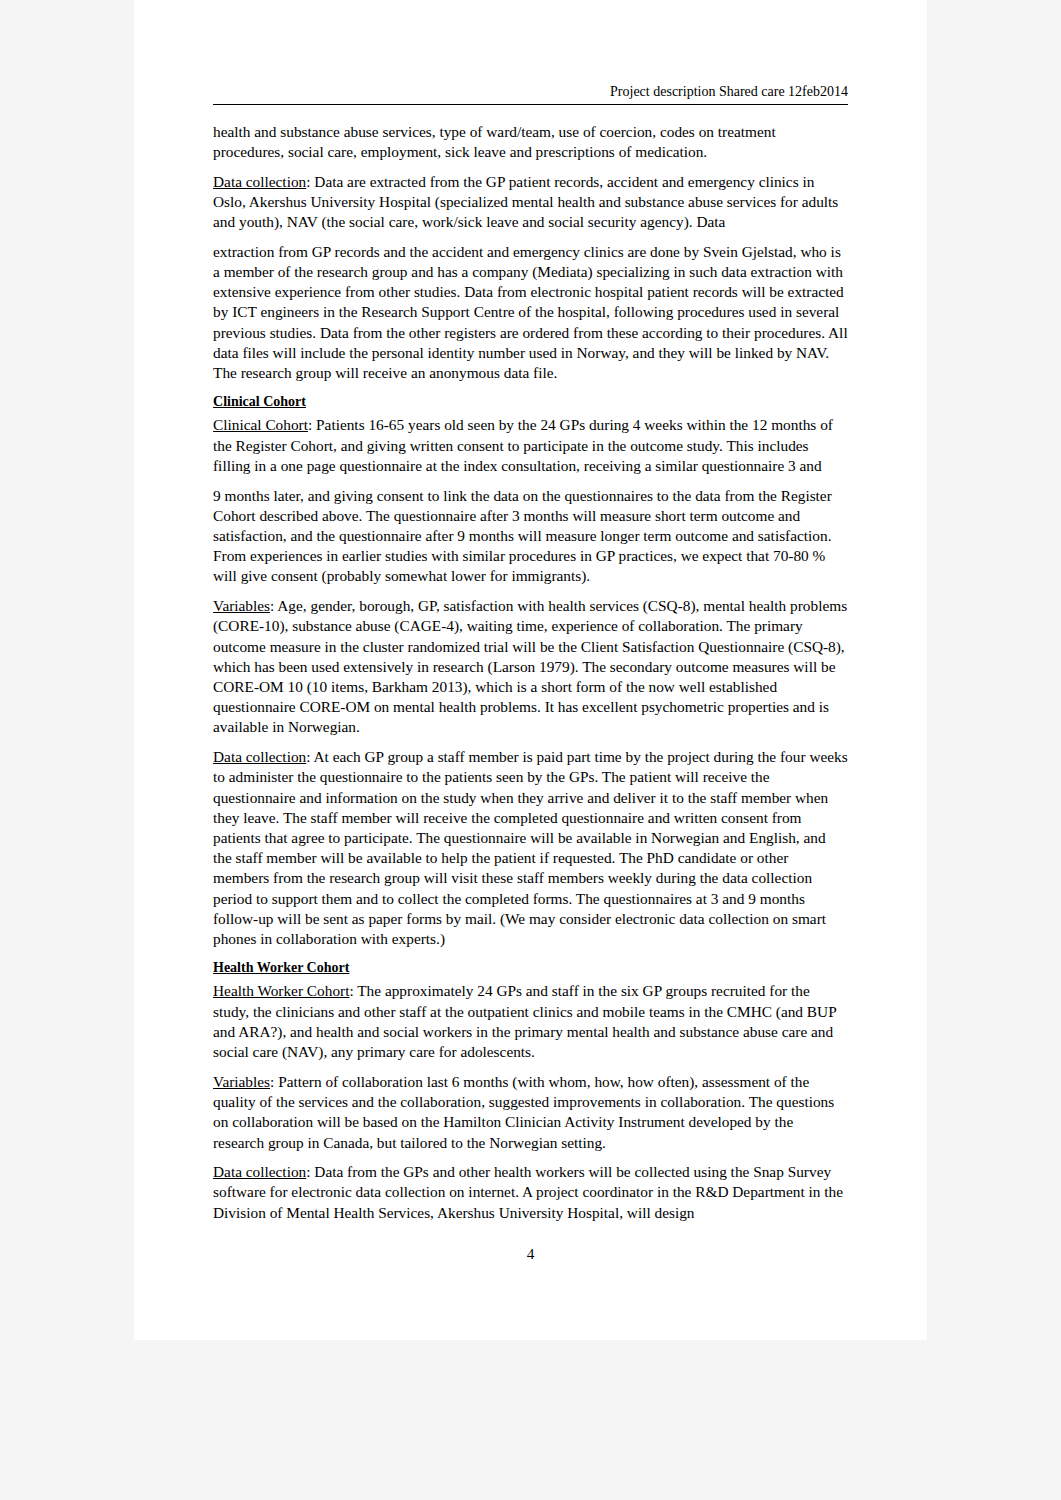Project description Shared care 12feb2014
health and substance abuse services, type of ward/team, use of coercion, codes on treatment procedures, social care, employment, sick leave and prescriptions of medication.
Data collection: Data are extracted from the GP patient records, accident and emergency clinics in Oslo, Akershus University Hospital (specialized mental health and substance abuse services for adults and youth), NAV (the social care, work/sick leave and social security agency). Data
extraction from GP records and the accident and emergency clinics are done by Svein Gjelstad, who is a member of the research group and has a company (Mediata) specializing in such data extraction with extensive experience from other studies. Data from electronic hospital patient records will be extracted by ICT engineers in the Research Support Centre of the hospital, following procedures used in several previous studies. Data from the other registers are ordered from these according to their procedures. All data files will include the personal identity number used in Norway, and they will be linked by NAV. The research group will receive an anonymous data file.
Clinical Cohort
Clinical Cohort: Patients 16-65 years old seen by the 24 GPs during 4 weeks within the 12 months of the Register Cohort, and giving written consent to participate in the outcome study. This includes filling in a one page questionnaire at the index consultation, receiving a similar questionnaire 3 and
9 months later, and giving consent to link the data on the questionnaires to the data from the Register Cohort described above. The questionnaire after 3 months will measure short term outcome and satisfaction, and the questionnaire after 9 months will measure longer term outcome and satisfaction. From experiences in earlier studies with similar procedures in GP practices, we expect that 70-80 % will give consent (probably somewhat lower for immigrants).
Variables: Age, gender, borough, GP, satisfaction with health services (CSQ-8), mental health problems (CORE-10), substance abuse (CAGE-4), waiting time, experience of collaboration. The primary outcome measure in the cluster randomized trial will be the Client Satisfaction Questionnaire (CSQ-8), which has been used extensively in research (Larson 1979). The secondary outcome measures will be CORE-OM 10 (10 items, Barkham 2013), which is a short form of the now well established questionnaire CORE-OM on mental health problems. It has excellent psychometric properties and is available in Norwegian.
Data collection: At each GP group a staff member is paid part time by the project during the four weeks to administer the questionnaire to the patients seen by the GPs. The patient will receive the questionnaire and information on the study when they arrive and deliver it to the staff member when they leave. The staff member will receive the completed questionnaire and written consent from patients that agree to participate. The questionnaire will be available in Norwegian and English, and the staff member will be available to help the patient if requested. The PhD candidate or other members from the research group will visit these staff members weekly during the data collection period to support them and to collect the completed forms. The questionnaires at 3 and 9 months follow-up will be sent as paper forms by mail. (We may consider electronic data collection on smart phones in collaboration with experts.)
Health Worker Cohort
Health Worker Cohort: The approximately 24 GPs and staff in the six GP groups recruited for the study, the clinicians and other staff at the outpatient clinics and mobile teams in the CMHC (and BUP and ARA?), and health and social workers in the primary mental health and substance abuse care and social care (NAV), any primary care for adolescents.
Variables: Pattern of collaboration last 6 months (with whom, how, how often), assessment of the quality of the services and the collaboration, suggested improvements in collaboration. The questions on collaboration will be based on the Hamilton Clinician Activity Instrument developed by the research group in Canada, but tailored to the Norwegian setting.
Data collection: Data from the GPs and other health workers will be collected using the Snap Survey software for electronic data collection on internet. A project coordinator in the R&D Department in the Division of Mental Health Services, Akershus University Hospital, will design
4